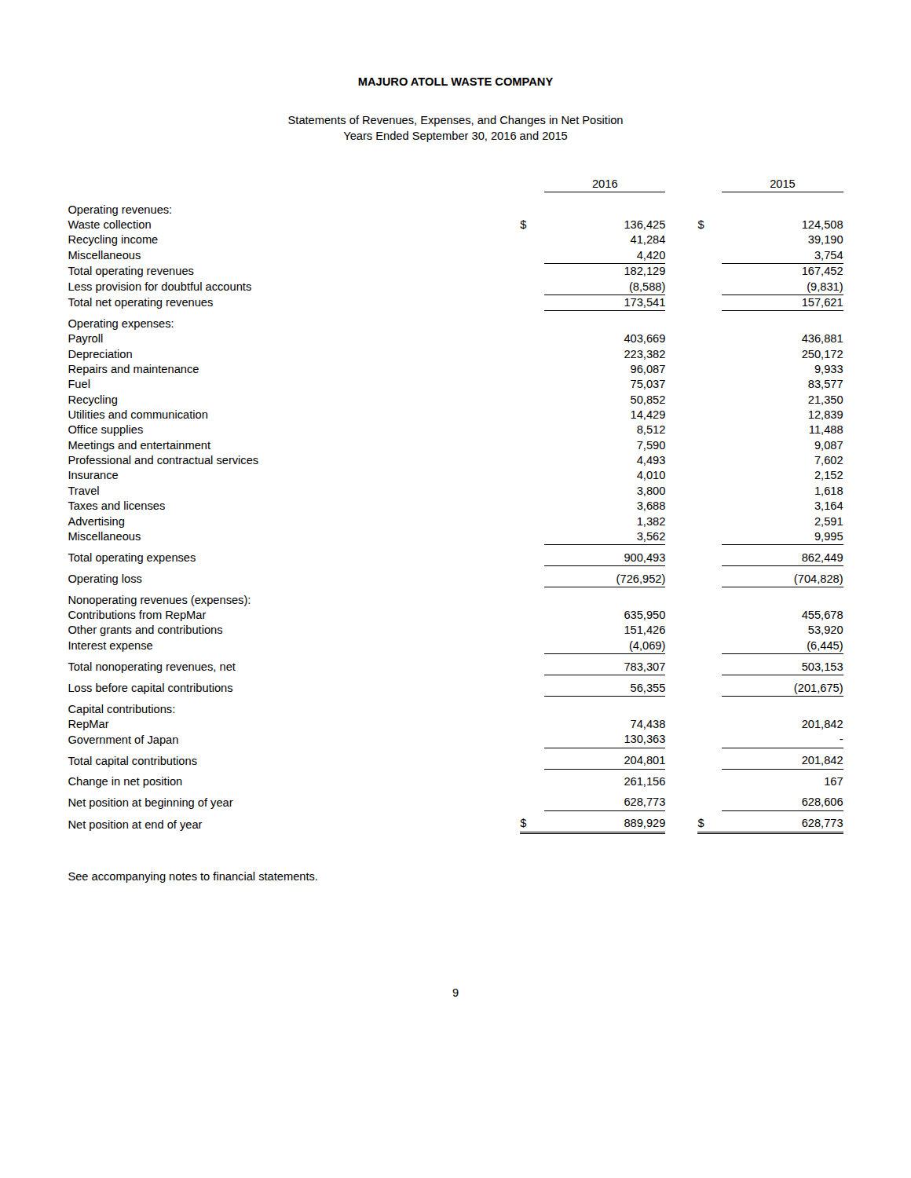MAJURO ATOLL WASTE COMPANY
Statements of Revenues, Expenses, and Changes in Net Position
Years Ended September 30, 2016 and 2015
| | | 2016 | | | 2015 |
| Operating revenues: | | | | | |
| Waste collection | $ | 136,425 | | $ | 124,508 |
| Recycling income | | 41,284 | | | 39,190 |
| Miscellaneous | | 4,420 | | | 3,754 |
| Total operating revenues | | 182,129 | | | 167,452 |
| Less provision for doubtful accounts | | (8,588) | | | (9,831) |
| Total net operating revenues | | 173,541 | | | 157,621 |
| Operating expenses: | | | | | |
| Payroll | | 403,669 | | | 436,881 |
| Depreciation | | 223,382 | | | 250,172 |
| Repairs and maintenance | | 96,087 | | | 9,933 |
| Fuel | | 75,037 | | | 83,577 |
| Recycling | | 50,852 | | | 21,350 |
| Utilities and communication | | 14,429 | | | 12,839 |
| Office supplies | | 8,512 | | | 11,488 |
| Meetings and entertainment | | 7,590 | | | 9,087 |
| Professional and contractual services | | 4,493 | | | 7,602 |
| Insurance | | 4,010 | | | 2,152 |
| Travel | | 3,800 | | | 1,618 |
| Taxes and licenses | | 3,688 | | | 3,164 |
| Advertising | | 1,382 | | | 2,591 |
| Miscellaneous | | 3,562 | | | 9,995 |
| Total operating expenses | | 900,493 | | | 862,449 |
| Operating loss | | (726,952) | | | (704,828) |
| Nonoperating revenues (expenses): | | | | | |
| Contributions from RepMar | | 635,950 | | | 455,678 |
| Other grants and contributions | | 151,426 | | | 53,920 |
| Interest expense | | (4,069) | | | (6,445) |
| Total nonoperating revenues, net | | 783,307 | | | 503,153 |
| Loss before capital contributions | | 56,355 | | | (201,675) |
| Capital contributions: | | | | | |
| RepMar | | 74,438 | | | 201,842 |
| Government of Japan | | 130,363 | | | - |
| Total capital contributions | | 204,801 | | | 201,842 |
| Change in net position | | 261,156 | | | 167 |
| Net position at beginning of year | | 628,773 | | | 628,606 |
| Net position at end of year | $ | 889,929 | | $ | 628,773 |
See accompanying notes to financial statements.
9